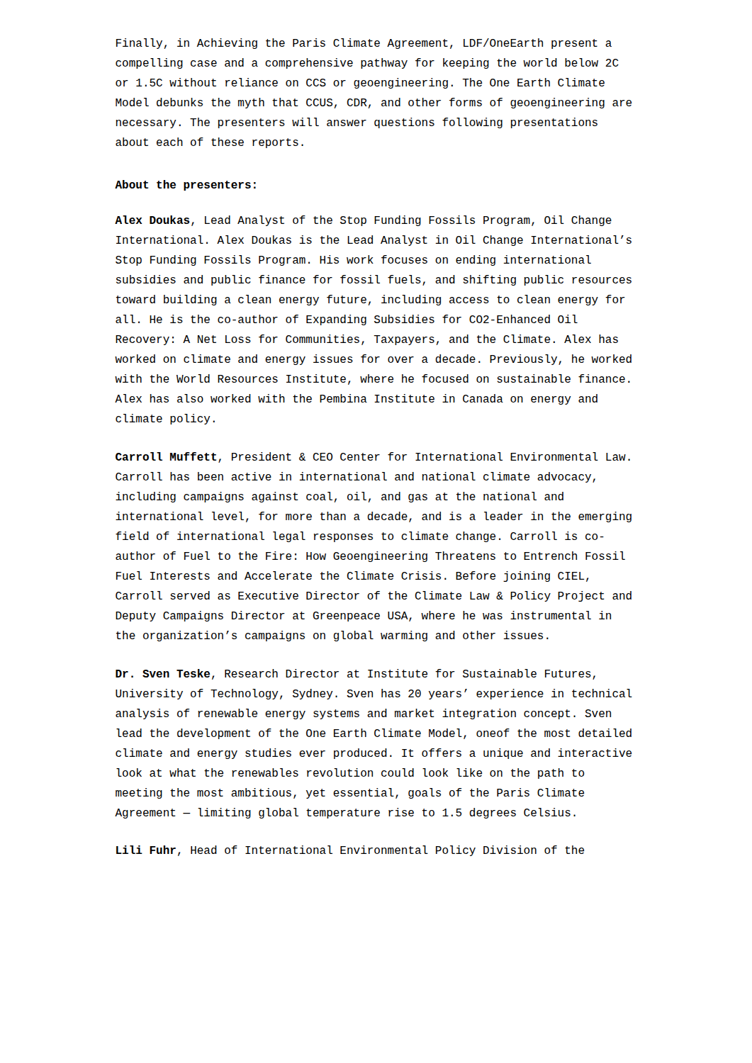Finally, in Achieving the Paris Climate Agreement, LDF/OneEarth present a compelling case and a comprehensive pathway for keeping the world below 2C or 1.5C without reliance on CCS or geoengineering. The One Earth Climate Model debunks the myth that CCUS, CDR, and other forms of geoengineering are necessary. The presenters will answer questions following presentations about each of these reports.
About the presenters:
Alex Doukas, Lead Analyst of the Stop Funding Fossils Program, Oil Change International. Alex Doukas is the Lead Analyst in Oil Change International’s Stop Funding Fossils Program. His work focuses on ending international subsidies and public finance for fossil fuels, and shifting public resources toward building a clean energy future, including access to clean energy for all. He is the co-author of Expanding Subsidies for CO2-Enhanced Oil Recovery: A Net Loss for Communities, Taxpayers, and the Climate. Alex has worked on climate and energy issues for over a decade. Previously, he worked with the World Resources Institute, where he focused on sustainable finance. Alex has also worked with the Pembina Institute in Canada on energy and climate policy.
Carroll Muffett, President & CEO Center for International Environmental Law. Carroll has been active in international and national climate advocacy, including campaigns against coal, oil, and gas at the national and international level, for more than a decade, and is a leader in the emerging field of international legal responses to climate change. Carroll is co-author of Fuel to the Fire: How Geoengineering Threatens to Entrench Fossil Fuel Interests and Accelerate the Climate Crisis. Before joining CIEL, Carroll served as Executive Director of the Climate Law & Policy Project and Deputy Campaigns Director at Greenpeace USA, where he was instrumental in the organization’s campaigns on global warming and other issues.
Dr. Sven Teske, Research Director at Institute for Sustainable Futures, University of Technology, Sydney. Sven has 20 years’ experience in technical analysis of renewable energy systems and market integration concept. Sven lead the development of the One Earth Climate Model, oneof the most detailed climate and energy studies ever produced. It offers a unique and interactive look at what the renewables revolution could look like on the path to meeting the most ambitious, yet essential, goals of the Paris Climate Agreement — limiting global temperature rise to 1.5 degrees Celsius.
Lili Fuhr, Head of International Environmental Policy Division of the